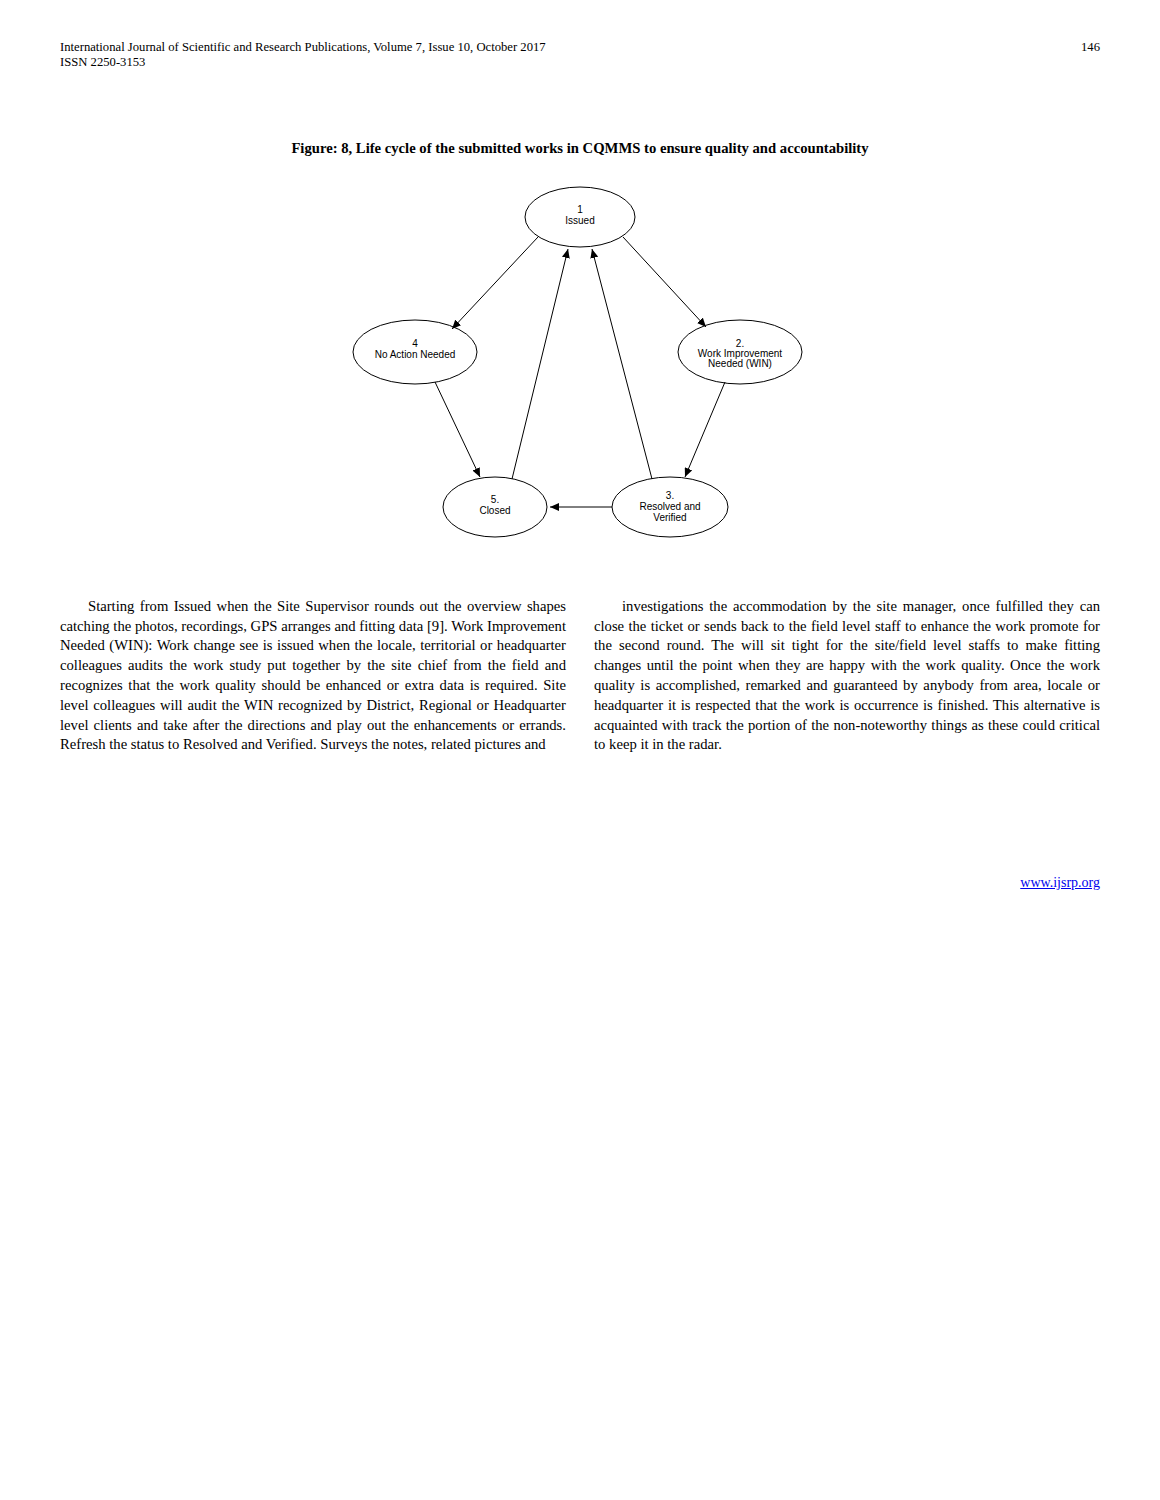International Journal of Scientific and Research Publications, Volume 7, Issue 10, October 2017 ISSN 2250-3153 146
Figure: 8, Life cycle of the submitted works in CQMMS to ensure quality and accountability
1 Issued 4 No Action Needed 2. Work Improvement Needed (WIN) 5. Closed 3. Resolved and Verified
Starting from Issued when the Site Supervisor rounds out the overview shapes catching the photos, recordings, GPS arranges and fitting data [9]. Work Improvement Needed (WIN): Work change see is issued when the locale, territorial or headquarter colleagues audits the work study put together by the site chief from the field and recognizes that the work quality should be enhanced or extra data is required. Site level colleagues will audit the WIN recognized by District, Regional or Headquarter level clients and take after the directions and play out the enhancements or errands. Refresh the status to Resolved and Verified. Surveys the notes, related pictures and
investigations the accommodation by the site manager, once fulfilled they can close the ticket or sends back to the field level staff to enhance the work promote for the second round. The will sit tight for the site/field level staffs to make fitting changes until the point when they are happy with the work quality. Once the work quality is accomplished, remarked and guaranteed by anybody from area, locale or headquarter it is respected that the work is occurrence is finished. This alternative is acquainted with track the portion of the non-noteworthy things as these could critical to keep it in the radar.
www.ijsrp.org